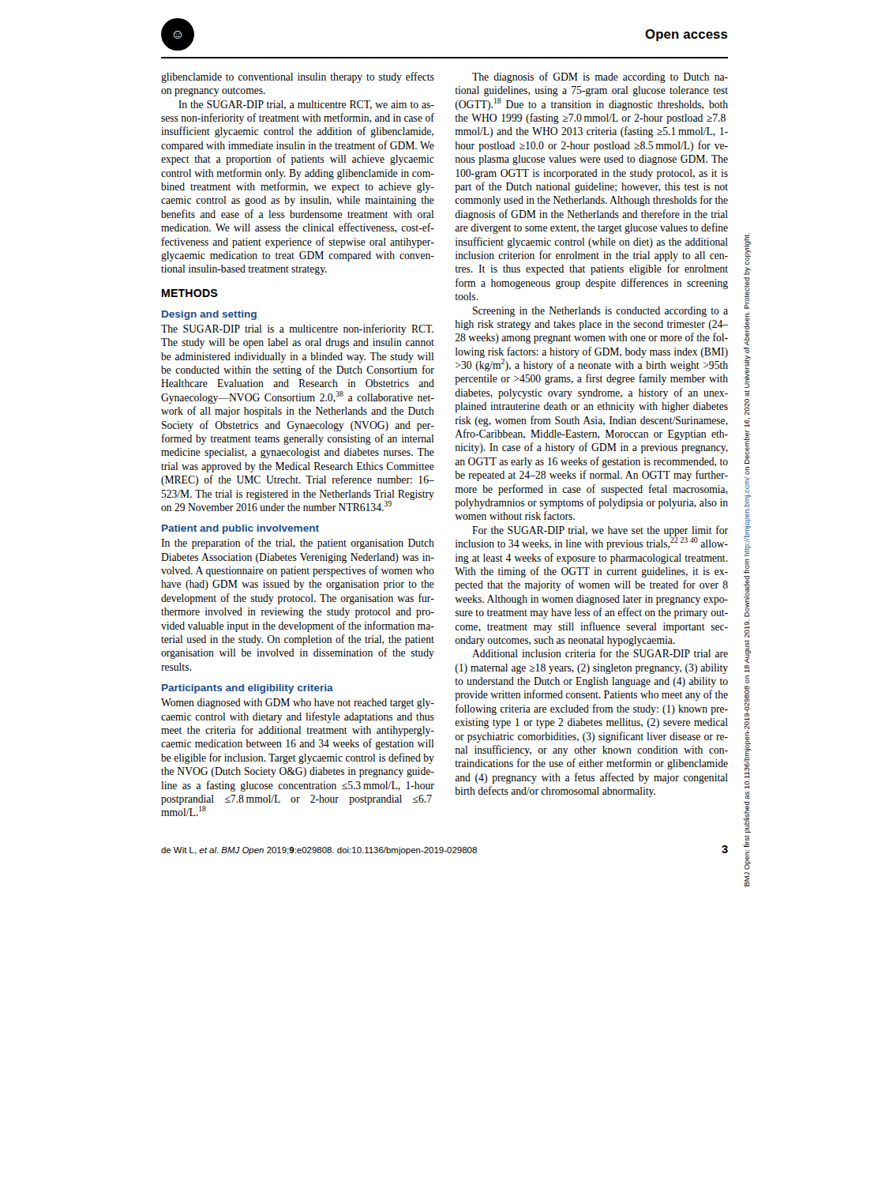BMJ Open: first published as 10.1136/bmjopen-2019-029808 on 18 August 2019. Downloaded from http://bmjopen.bmj.com/ on December 16, 2020 at University of Aberdeen. Protected by copyright.
☺
Open access
glibenclamide to conventional insulin therapy to study effects on pregnancy outcomes.
In the SUGAR-DIP trial, a multicentre RCT, we aim to assess non-inferiority of treatment with metformin, and in case of insufficient glycaemic control the addition of glibenclamide, compared with immediate insulin in the treatment of GDM. We expect that a proportion of patients will achieve glycaemic control with metformin only. By adding glibenclamide in combined treatment with metformin, we expect to achieve glycaemic control as good as by insulin, while maintaining the benefits and ease of a less burdensome treatment with oral medication. We will assess the clinical effectiveness, cost-effectiveness and patient experience of stepwise oral antihyperglycaemic medication to treat GDM compared with conventional insulin-based treatment strategy.
Methods
Design and setting
The SUGAR-DIP trial is a multicentre non-inferiority RCT. The study will be open label as oral drugs and insulin cannot be administered individually in a blinded way. The study will be conducted within the setting of the Dutch Consortium for Healthcare Evaluation and Research in Obstetrics and Gynaecology—NVOG Consortium 2.0,38 a collaborative network of all major hospitals in the Netherlands and the Dutch Society of Obstetrics and Gynaecology (NVOG) and performed by treatment teams generally consisting of an internal medicine specialist, a gynaecologist and diabetes nurses. The trial was approved by the Medical Research Ethics Committee (MREC) of the UMC Utrecht. Trial reference number: 16–523/M. The trial is registered in the Netherlands Trial Registry on 29 November 2016 under the number NTR6134.39
Patient and public involvement
In the preparation of the trial, the patient organisation Dutch Diabetes Association (Diabetes Vereniging Nederland) was involved. A questionnaire on patient perspectives of women who have (had) GDM was issued by the organisation prior to the development of the study protocol. The organisation was furthermore involved in reviewing the study protocol and provided valuable input in the development of the information material used in the study. On completion of the trial, the patient organisation will be involved in dissemination of the study results.
Participants and eligibility criteria
Women diagnosed with GDM who have not reached target glycaemic control with dietary and lifestyle adaptations and thus meet the criteria for additional treatment with antihyperglycaemic medication between 16 and 34 weeks of gestation will be eligible for inclusion. Target glycaemic control is defined by the NVOG (Dutch Society O&G) diabetes in pregnancy guideline as a fasting glucose concentration ≤5.3 mmol/L, 1-hour postprandial ≤7.8 mmol/L or 2-hour postprandial ≤6.7 mmol/L.18
The diagnosis of GDM is made according to Dutch national guidelines, using a 75-gram oral glucose tolerance test (OGTT).18 Due to a transition in diagnostic thresholds, both the WHO 1999 (fasting ≥7.0 mmol/L or 2-hour postload ≥7.8 mmol/L) and the WHO 2013 criteria (fasting ≥5.1 mmol/L, 1-hour postload ≥10.0 or 2-hour postload ≥8.5 mmol/L) for venous plasma glucose values were used to diagnose GDM. The 100-gram OGTT is incorporated in the study protocol, as it is part of the Dutch national guideline; however, this test is not commonly used in the Netherlands. Although thresholds for the diagnosis of GDM in the Netherlands and therefore in the trial are divergent to some extent, the target glucose values to define insufficient glycaemic control (while on diet) as the additional inclusion criterion for enrolment in the trial apply to all centres. It is thus expected that patients eligible for enrolment form a homogeneous group despite differences in screening tools.
Screening in the Netherlands is conducted according to a high risk strategy and takes place in the second trimester (24–28 weeks) among pregnant women with one or more of the following risk factors: a history of GDM, body mass index (BMI) >30 (kg/m2), a history of a neonate with a birth weight >95th percentile or >4500 grams, a first degree family member with diabetes, polycystic ovary syndrome, a history of an unexplained intrauterine death or an ethnicity with higher diabetes risk (eg, women from South Asia, Indian descent/Surinamese, Afro-Caribbean, Middle-Eastern, Moroccan or Egyptian ethnicity). In case of a history of GDM in a previous pregnancy, an OGTT as early as 16 weeks of gestation is recommended, to be repeated at 24–28 weeks if normal. An OGTT may furthermore be performed in case of suspected fetal macrosomia, polyhydramnios or symptoms of polydipsia or polyuria, also in women without risk factors.
For the SUGAR-DIP trial, we have set the upper limit for inclusion to 34 weeks, in line with previous trials,22 23 40 allowing at least 4 weeks of exposure to pharmacological treatment. With the timing of the OGTT in current guidelines, it is expected that the majority of women will be treated for over 8 weeks. Although in women diagnosed later in pregnancy exposure to treatment may have less of an effect on the primary outcome, treatment may still influence several important secondary outcomes, such as neonatal hypoglycaemia.
Additional inclusion criteria for the SUGAR-DIP trial are (1) maternal age ≥18 years, (2) singleton pregnancy, (3) ability to understand the Dutch or English language and (4) ability to provide written informed consent. Patients who meet any of the following criteria are excluded from the study: (1) known pre-existing type 1 or type 2 diabetes mellitus, (2) severe medical or psychiatric comorbidities, (3) significant liver disease or renal insufficiency, or any other known condition with contraindications for the use of either metformin or glibenclamide and (4) pregnancy with a fetus affected by major congenital birth defects and/or chromosomal abnormality.
de Wit L, et al. BMJ Open 2019;9:e029808. doi:10.1136/bmjopen-2019-029808
3